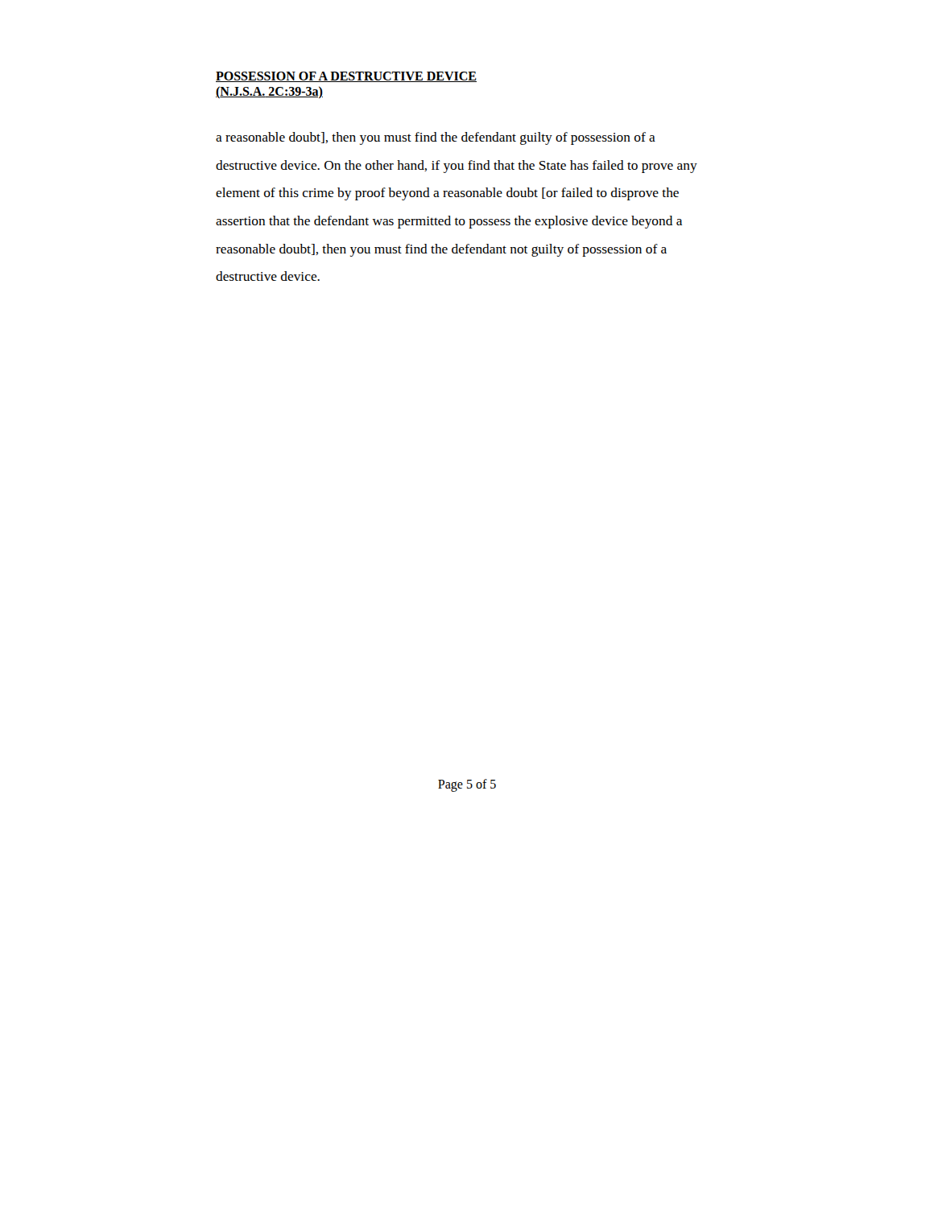POSSESSION OF A DESTRUCTIVE DEVICE
(N.J.S.A. 2C:39-3a)
a reasonable doubt], then you must find the defendant guilty of possession of a destructive device. On the other hand, if you find that the State has failed to prove any element of this crime by proof beyond a reasonable doubt [or failed to disprove the assertion that the defendant was permitted to possess the explosive device beyond a reasonable doubt], then you must find the defendant not guilty of possession of a destructive device.
Page 5 of 5